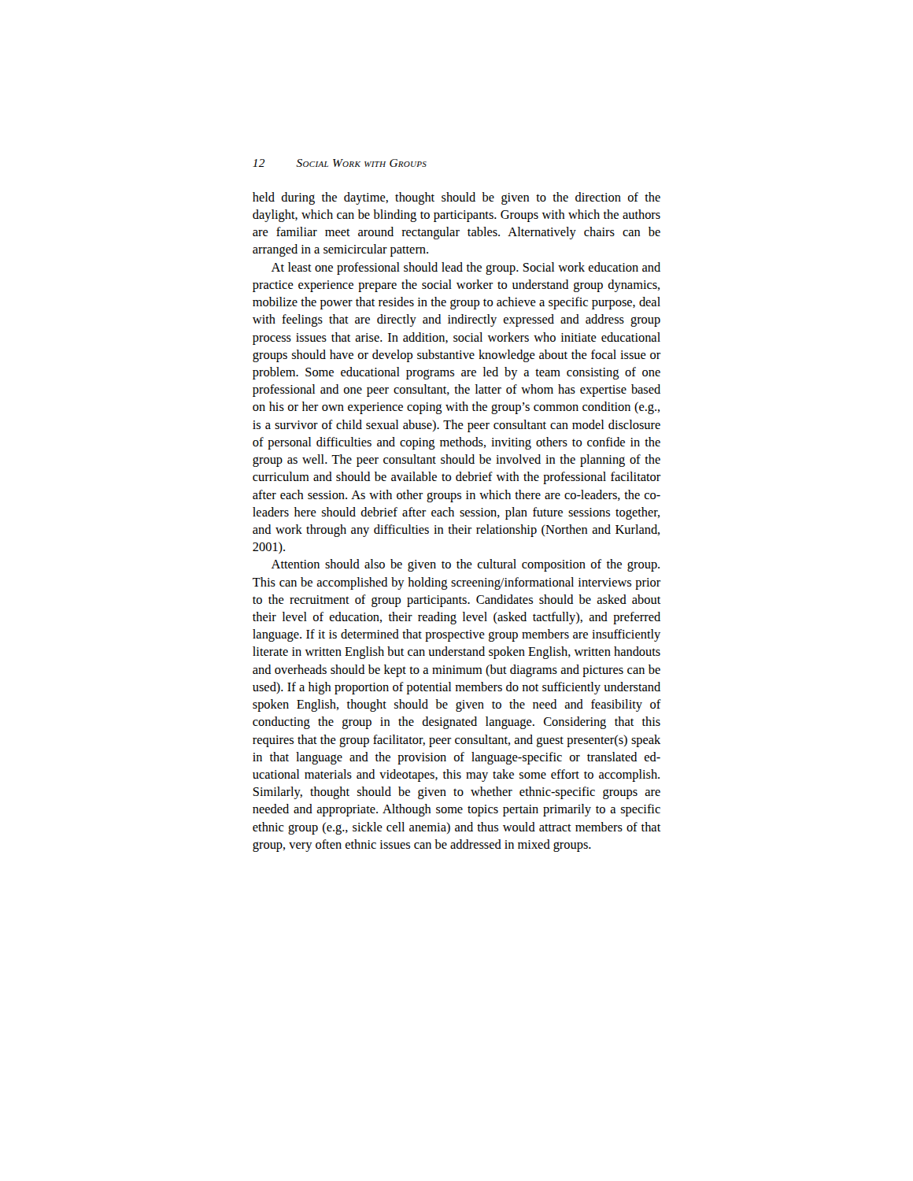12 Social Work with Groups
held during the daytime, thought should be given to the direction of the daylight, which can be blinding to participants. Groups with which the authors are familiar meet around rectangular tables. Alternatively chairs can be arranged in a semicircular pattern.
At least one professional should lead the group. Social work educa­tion and practice experience prepare the social worker to understand group dynamics, mobilize the power that resides in the group to achieve a specific purpose, deal with feelings that are directly and indirectly ex­pressed and address group process issues that arise. In addition, social workers who initiate educational groups should have or develop sub­stantive knowledge about the focal issue or problem. Some educational programs are led by a team consisting of one professional and one peer consultant, the latter of whom has expertise based on his or her own ex­perience coping with the group’s common condition (e.g., is a survivor of child sexual abuse). The peer consultant can model disclosure of per­sonal difficulties and coping methods, inviting others to confide in the group as well. The peer consultant should be involved in the planning of the curriculum and should be available to debrief with the professional facilitator after each session. As with other groups in which there are co-leaders, the co-leaders here should debrief after each session, plan future sessions together, and work through any difficulties in their rela­tionship (Northen and Kurland, 2001).
Attention should also be given to the cultural composition of the group. This can be accomplished by holding screening/informational interviews prior to the recruitment of group participants. Candidates should be asked about their level of education, their reading level (asked tactfully), and preferred language. If it is determined that prospective group members are insufficiently literate in written English but can un­derstand spoken English, written handouts and overheads should be kept to a minimum (but diagrams and pictures can be used). If a high proportion of potential members do not sufficiently understand spoken English, thought should be given to the need and feasibility of conduct­ing the group in the designated language. Considering that this requires that the group facilitator, peer consultant, and guest presenter(s) speak in that language and the provision of language-specific or translated ed­ucational materials and videotapes, this may take some effort to accom­plish. Similarly, thought should be given to whether ethnic-specific groups are needed and appropriate. Although some topics pertain pri­marily to a specific ethnic group (e.g., sickle cell anemia) and thus would attract members of that group, very often ethnic issues can be ad­dressed in mixed groups.